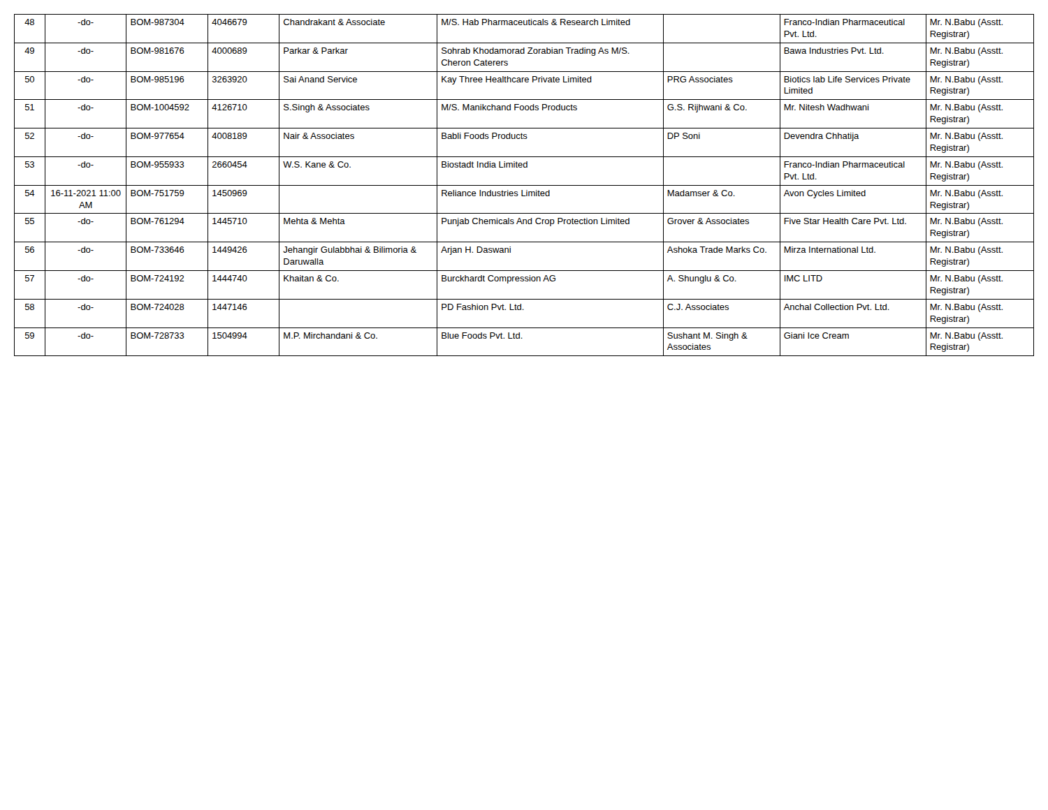| 48 | -do- | BOM-987304 | 4046679 | Chandrakant & Associate | M/S. Hab Pharmaceuticals & Research Limited | | Franco-Indian Pharmaceutical Pvt. Ltd. | Mr. N.Babu (Asstt. Registrar) |
| 49 | -do- | BOM-981676 | 4000689 | Parkar & Parkar | Sohrab Khodamorad Zorabian Trading As M/S. Cheron Caterers | | Bawa Industries Pvt. Ltd. | Mr. N.Babu (Asstt. Registrar) |
| 50 | -do- | BOM-985196 | 3263920 | Sai Anand Service | Kay Three Healthcare Private Limited | PRG Associates | Biotics lab Life Services Private Limited | Mr. N.Babu (Asstt. Registrar) |
| 51 | -do- | BOM-1004592 | 4126710 | S.Singh & Associates | M/S. Manikchand Foods Products | G.S. Rijhwani & Co. | Mr. Nitesh Wadhwani | Mr. N.Babu (Asstt. Registrar) |
| 52 | -do- | BOM-977654 | 4008189 | Nair & Associates | Babli Foods Products | DP Soni | Devendra Chhatija | Mr. N.Babu (Asstt. Registrar) |
| 53 | -do- | BOM-955933 | 2660454 | W.S. Kane & Co. | Biostadt India Limited | | Franco-Indian Pharmaceutical Pvt. Ltd. | Mr. N.Babu (Asstt. Registrar) |
| 54 | 16-11-2021 11:00 AM | BOM-751759 | 1450969 | | Reliance Industries Limited | Madamser & Co. | Avon Cycles Limited | Mr. N.Babu (Asstt. Registrar) |
| 55 | -do- | BOM-761294 | 1445710 | Mehta & Mehta | Punjab Chemicals And Crop Protection Limited | Grover & Associates | Five Star Health Care Pvt. Ltd. | Mr. N.Babu (Asstt. Registrar) |
| 56 | -do- | BOM-733646 | 1449426 | Jehangir Gulabbhai & Bilimoria & Daruwalla | Arjan H. Daswani | Ashoka Trade Marks Co. | Mirza International Ltd. | Mr. N.Babu (Asstt. Registrar) |
| 57 | -do- | BOM-724192 | 1444740 | Khaitan & Co. | Burckhardt Compression AG | A. Shunglu & Co. | IMC LITD | Mr. N.Babu (Asstt. Registrar) |
| 58 | -do- | BOM-724028 | 1447146 | | PD Fashion Pvt. Ltd. | C.J. Associates | Anchal Collection Pvt. Ltd. | Mr. N.Babu (Asstt. Registrar) |
| 59 | -do- | BOM-728733 | 1504994 | M.P. Mirchandani & Co. | Blue Foods Pvt. Ltd. | Sushant M. Singh & Associates | Giani Ice Cream | Mr. N.Babu (Asstt. Registrar) |